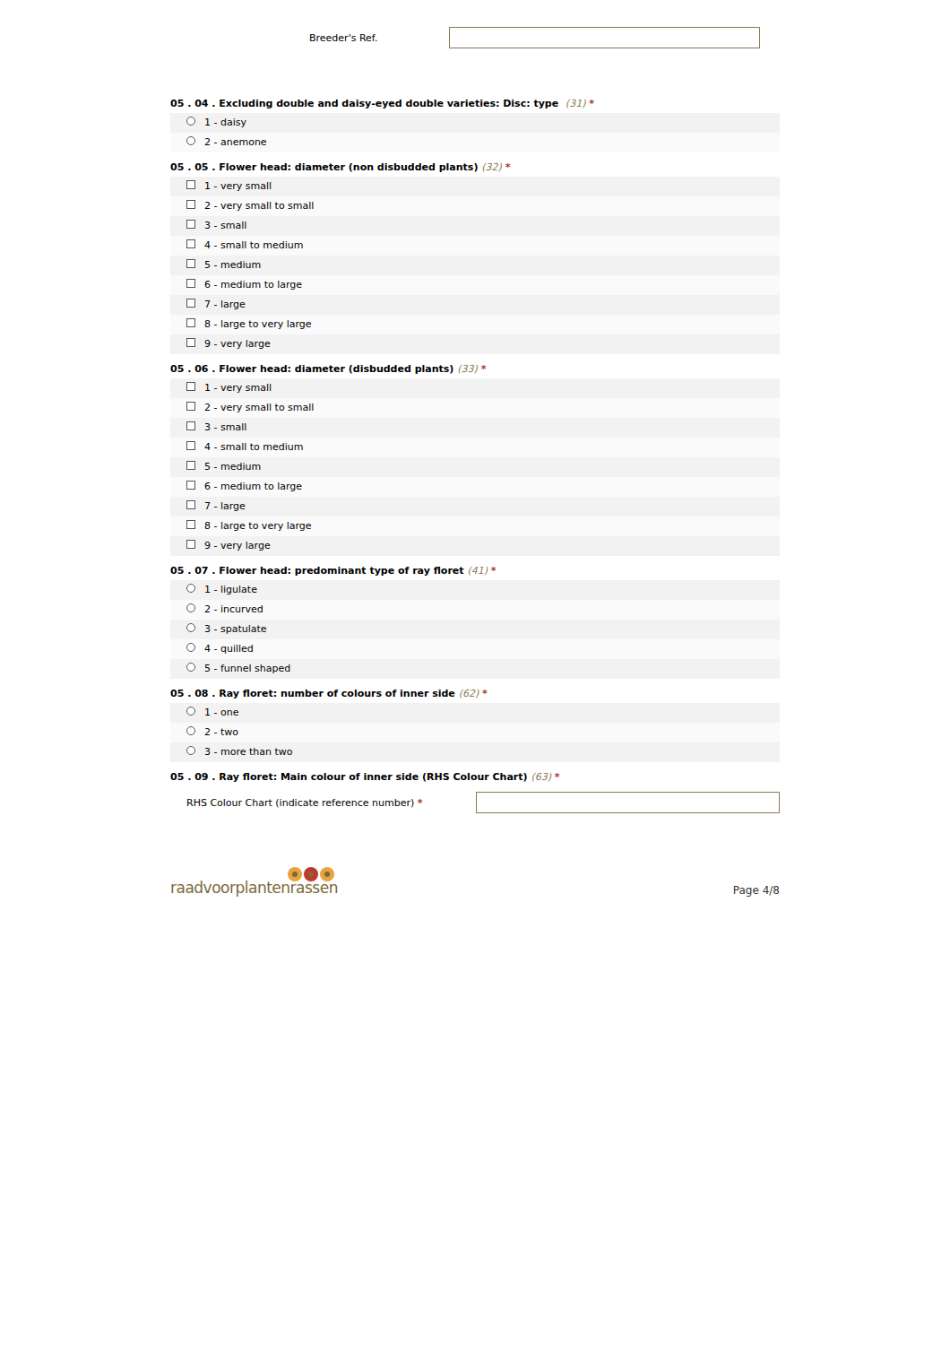Breeder's Ref.
05 . 04 . Excluding double and daisy-eyed double varieties: Disc: type (31) *
1 - daisy
2 - anemone
05 . 05 . Flower head: diameter (non disbudded plants) (32) *
1 - very small
2 - very small to small
3 - small
4 - small to medium
5 - medium
6 - medium to large
7 - large
8 - large to very large
9 - very large
05 . 06 . Flower head: diameter (disbudded plants) (33) *
1 - very small
2 - very small to small
3 - small
4 - small to medium
5 - medium
6 - medium to large
7 - large
8 - large to very large
9 - very large
05 . 07 . Flower head: predominant type of ray floret (41) *
1 - ligulate
2 - incurved
3 - spatulate
4 - quilled
5 - funnel shaped
05 . 08 . Ray floret: number of colours of inner side (62) *
1 - one
2 - two
3 - more than two
05 . 09 . Ray floret: Main colour of inner side (RHS Colour Chart) (63) *
RHS Colour Chart (indicate reference number) *
raadvoorplantenrassen
Page 4/8